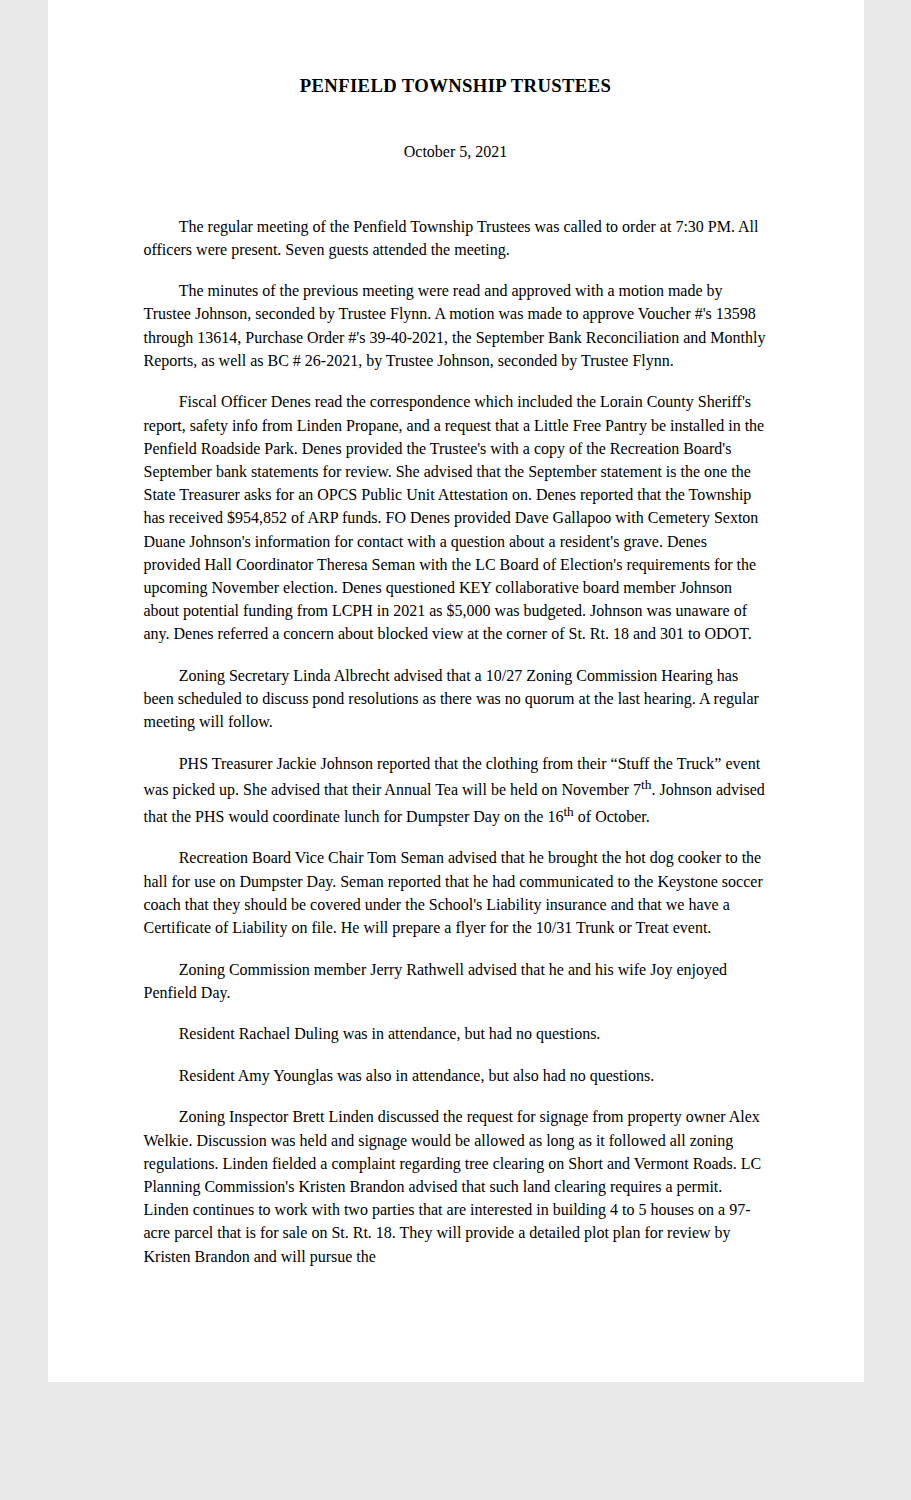PENFIELD TOWNSHIP TRUSTEES
October 5, 2021
The regular meeting of the Penfield Township Trustees was called to order at 7:30 PM. All officers were present. Seven guests attended the meeting.
The minutes of the previous meeting were read and approved with a motion made by Trustee Johnson, seconded by Trustee Flynn. A motion was made to approve Voucher #'s 13598 through 13614, Purchase Order #'s 39-40-2021, the September Bank Reconciliation and Monthly Reports, as well as BC # 26-2021, by Trustee Johnson, seconded by Trustee Flynn.
Fiscal Officer Denes read the correspondence which included the Lorain County Sheriff's report, safety info from Linden Propane, and a request that a Little Free Pantry be installed in the Penfield Roadside Park. Denes provided the Trustee's with a copy of the Recreation Board's September bank statements for review. She advised that the September statement is the one the State Treasurer asks for an OPCS Public Unit Attestation on. Denes reported that the Township has received $954,852 of ARP funds. FO Denes provided Dave Gallapoo with Cemetery Sexton Duane Johnson's information for contact with a question about a resident's grave. Denes provided Hall Coordinator Theresa Seman with the LC Board of Election's requirements for the upcoming November election. Denes questioned KEY collaborative board member Johnson about potential funding from LCPH in 2021 as $5,000 was budgeted. Johnson was unaware of any. Denes referred a concern about blocked view at the corner of St. Rt. 18 and 301 to ODOT.
Zoning Secretary Linda Albrecht advised that a 10/27 Zoning Commission Hearing has been scheduled to discuss pond resolutions as there was no quorum at the last hearing. A regular meeting will follow.
PHS Treasurer Jackie Johnson reported that the clothing from their “Stuff the Truck” event was picked up. She advised that their Annual Tea will be held on November 7th. Johnson advised that the PHS would coordinate lunch for Dumpster Day on the 16th of October.
Recreation Board Vice Chair Tom Seman advised that he brought the hot dog cooker to the hall for use on Dumpster Day. Seman reported that he had communicated to the Keystone soccer coach that they should be covered under the School's Liability insurance and that we have a Certificate of Liability on file. He will prepare a flyer for the 10/31 Trunk or Treat event.
Zoning Commission member Jerry Rathwell advised that he and his wife Joy enjoyed Penfield Day.
Resident Rachael Duling was in attendance, but had no questions.
Resident Amy Younglas was also in attendance, but also had no questions.
Zoning Inspector Brett Linden discussed the request for signage from property owner Alex Welkie. Discussion was held and signage would be allowed as long as it followed all zoning regulations. Linden fielded a complaint regarding tree clearing on Short and Vermont Roads. LC Planning Commission's Kristen Brandon advised that such land clearing requires a permit. Linden continues to work with two parties that are interested in building 4 to 5 houses on a 97-acre parcel that is for sale on St. Rt. 18. They will provide a detailed plot plan for review by Kristen Brandon and will pursue the